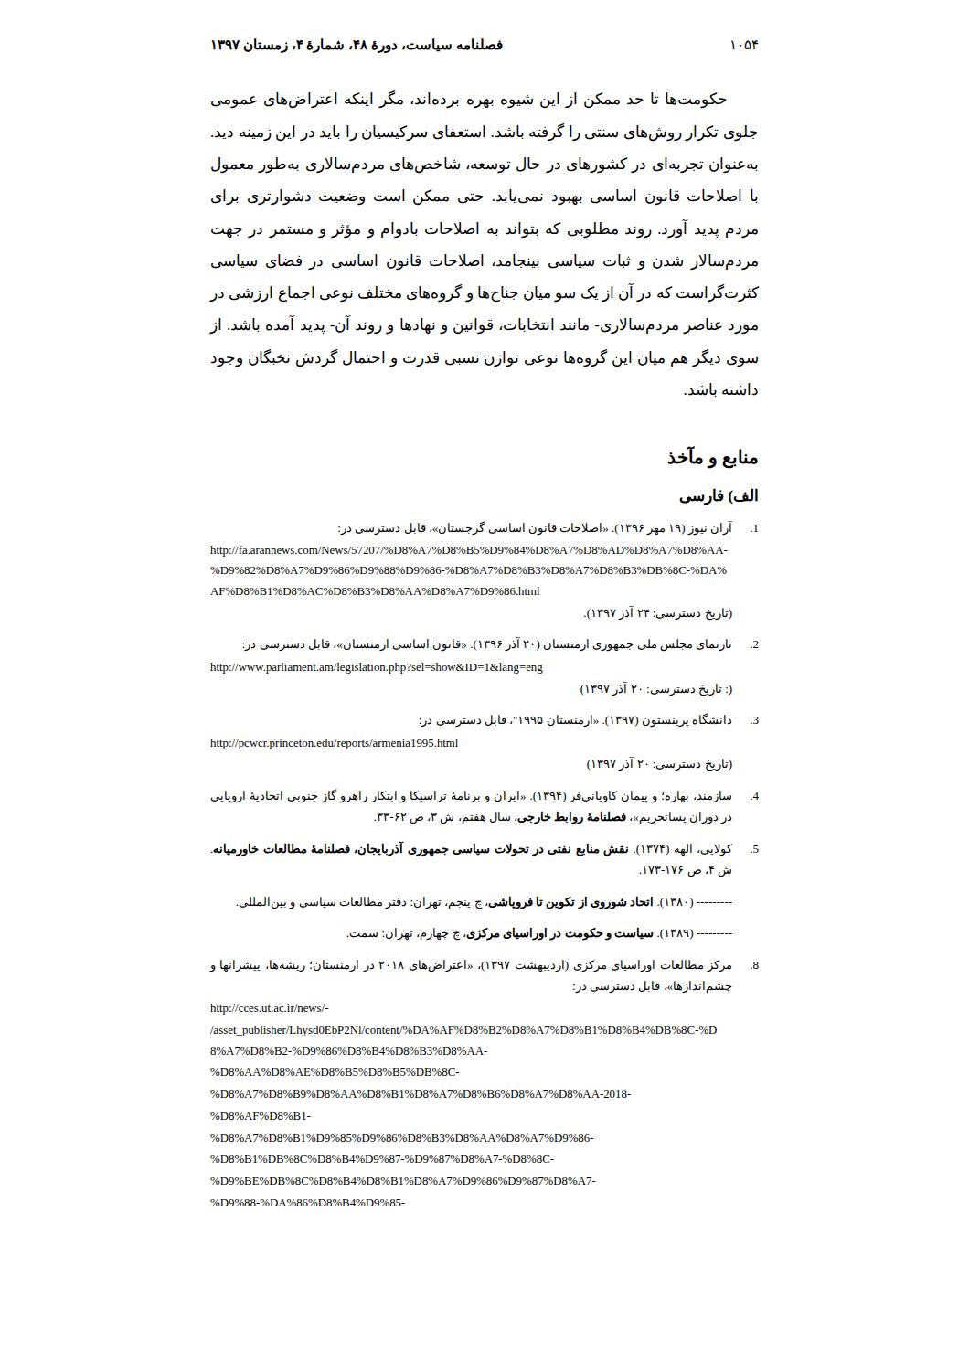۱۰۵۴ فصلنامه سیاست، دورهٔ ۴۸، شمارهٔ ۴، زمستان ۱۳۹۷
حکومت‌ها تا حد ممکن از این شیوه بهره برده‌اند، مگر اینکه اعتراض‌های عمومی جلوی تکرار روش‌های سنتی را گرفته باشد. استعفای سرکیسیان را باید در این زمینه دید. به‌عنوان تجربه‌ای در کشورهای در حال توسعه، شاخص‌های مردم‌سالاری به‌طور معمول با اصلاحات قانون اساسی بهبود نمی‌یابد. حتی ممکن است وضعیت دشوارتری برای مردم پدید آورد. روند مطلوبی که بتواند به اصلاحات بادوام و مؤثر و مستمر در جهت مردم‌سالار شدن و ثبات سیاسی بینجامد، اصلاحات قانون اساسی در فضای سیاسی کثرت‌گراست که در آن از یک سو میان جناح‌ها و گروه‌های مختلف نوعی اجماع ارزشی در مورد عناصر مردم‌سالاری- مانند انتخابات، قوانین و نهادها و روند آن- پدید آمده باشد. از سوی دیگر هم میان این گروه‌ها نوعی توازن نسبی قدرت و احتمال گردش نخبگان وجود داشته باشد.
منابع و مآخذ
الف) فارسی
آران نیوز (۱۹ مهر ۱۳۹۶). «اصلاحات قانون اساسی گرجستان»، قابل دسترسی در: http://fa.arannews.com/News/57207/%D8%A7%D8%B5%D9%84%D8%A7%D8%AD%D8%A7%D8%AA-%D9%82%D8%A7%D9%86%D9%88%D9%86-%D8%A7%D8%B3%D8%A7%D8%B3%DB%8C-%DA%AF%D8%B1%D8%AC%D8%B3%D8%AA%D8%A7%D9%86.html (تاریخ دسترسی: ۲۴ آذر ۱۳۹۷).
تارنمای مجلس ملی جمهوری ارمنستان (۲۰ آذر ۱۳۹۶). «قانون اساسی ارمنستان»، قابل دسترسی در: http://www.parliament.am/legislation.php?sel=show&ID=1&lang=eng (: تاریخ دسترسی: ۲۰ آذر ۱۳۹۷)
دانشگاه پرینستون (۱۳۹۷). «ارمنستان ۱۹۹۵"، قابل دسترسی در: http://pcwcr.princeton.edu/reports/armenia1995.html (تاریخ دسترسی: ۲۰ آذر ۱۳۹۷)
سازمند، بهاره؛ و پیمان کاویانی‌فر (۱۳۹۴). «ایران و برنامهٔ تراسیکا و ابتکار راهرو گاز جنوبی اتحادیهٔ اروپایی در دوران پساتحریم»، فصلنامهٔ روابط خارجی، سال هفتم، ش ۳، ص ۶۲-۳۳.
کولایی، الهه (۱۳۷۴). نقش منابع نفتی در تحولات سیاسی جمهوری آذربایجان، فصلنامهٔ مطالعات خاورمیانه. ش ۴، ص ۱۷۶-۱۷۳.
--------- (۱۳۸۰). اتحاد شوروی از تکوین تا فروپاشی، چ پنجم، تهران: دفتر مطالعات سیاسی و بین‌المللی.
--------- (۱۳۸۹). سیاست و حکومت در اوراسیای مرکزی، چ چهارم، تهران: سمت.
مرکز مطالعات اوراسیای مرکزی (اردیبهشت ۱۳۹۷)، «اعتراض‌های ۲۰۱۸ در ارمنستان؛ ریشه‌ها، پیشرانها و چشم‌اندازها»، قابل دسترسی در: http://cces.ut.ac.ir/news/- /asset_publisher/Lhysd0EbP2Nl/content/%DA%AF%D8%B2%D8%A7%D8%B1%D8%B4%DB%8C-%D8%A7%D8%B2-%D9%86%D8%B4%D8%B3%D8%AA- %D8%AA%D8%AE%D8%B5%D8%B5%DB%8C- %D8%A7%D8%B9%D8%AA%D8%B1%D8%A7%D8%B6%D8%A7%D8%AA-2018- %D8%AF%D8%B1- %D8%A7%D8%B1%D9%85%D9%86%D8%B3%D8%AA%D8%A7%D9%86- %D8%B1%DB%8C%D8%B4%D9%87-%D9%87%D8%A7-%D8%8C- %D9%BE%DB%8C%D8%B4%D8%B1%D8%A7%D9%86%D9%87%D8%A7- %D9%88-%DA%86%D8%B4%D9%85-